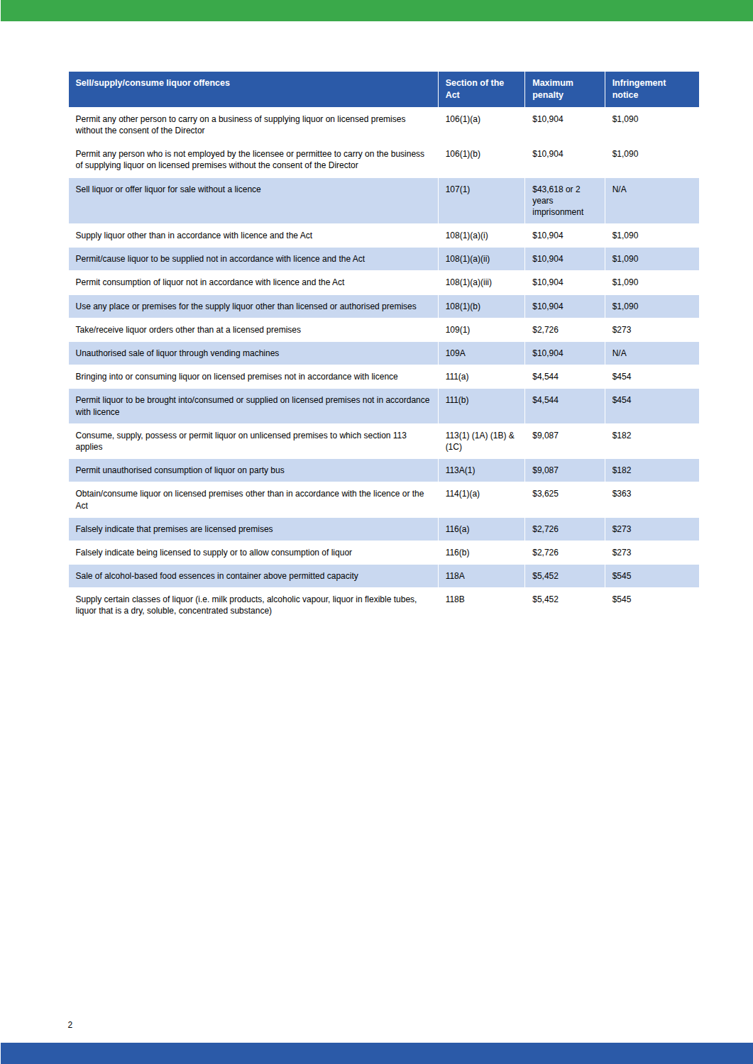| Sell/supply/consume liquor offences | Section of the Act | Maximum penalty | Infringement notice |
| --- | --- | --- | --- |
| Permit any other person to carry on a business of supplying liquor on licensed premises without the consent of the Director | 106(1)(a) | $10,904 | $1,090 |
| Permit any person who is not employed by the licensee or permittee to carry on the business of supplying liquor on licensed premises without the consent of the Director | 106(1)(b) | $10,904 | $1,090 |
| Sell liquor or offer liquor for sale without a licence | 107(1) | $43,618 or 2 years imprisonment | N/A |
| Supply liquor other than in accordance with licence and the Act | 108(1)(a)(i) | $10,904 | $1,090 |
| Permit/cause liquor to be supplied not in accordance with licence and the Act | 108(1)(a)(ii) | $10,904 | $1,090 |
| Permit consumption of liquor not in accordance with licence and the Act | 108(1)(a)(iii) | $10,904 | $1,090 |
| Use any place or premises for the supply liquor other than licensed or authorised premises | 108(1)(b) | $10,904 | $1,090 |
| Take/receive liquor orders other than at a licensed premises | 109(1) | $2,726 | $273 |
| Unauthorised sale of liquor through vending machines | 109A | $10,904 | N/A |
| Bringing into or consuming liquor on licensed premises not in accordance with licence | 111(a) | $4,544 | $454 |
| Permit liquor to be brought into/consumed or supplied on licensed premises not in accordance with licence | 111(b) | $4,544 | $454 |
| Consume, supply, possess or permit liquor on unlicensed premises to which section 113 applies | 113(1) (1A) (1B) & (1C) | $9,087 | $182 |
| Permit unauthorised consumption of liquor on party bus | 113A(1) | $9,087 | $182 |
| Obtain/consume liquor on licensed premises other than in accordance with the licence or the Act | 114(1)(a) | $3,625 | $363 |
| Falsely indicate that premises are licensed premises | 116(a) | $2,726 | $273 |
| Falsely indicate being licensed to supply or to allow consumption of liquor | 116(b) | $2,726 | $273 |
| Sale of alcohol-based food essences in container above permitted capacity | 118A | $5,452 | $545 |
| Supply certain classes of liquor (i.e. milk products, alcoholic vapour, liquor in flexible tubes, liquor that is a dry, soluble, concentrated substance) | 118B | $5,452 | $545 |
2